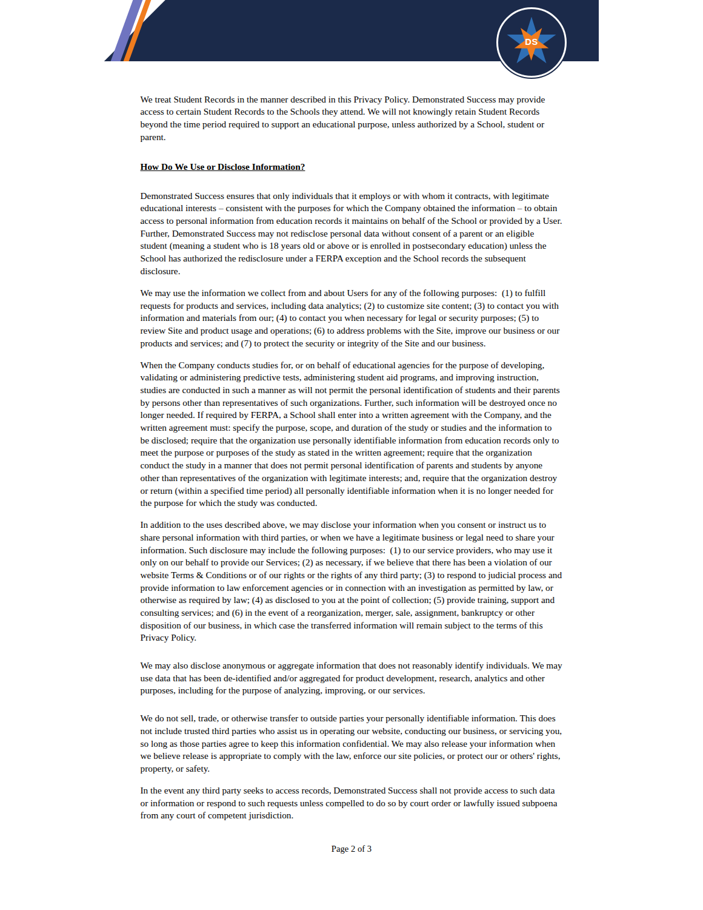DS
We treat Student Records in the manner described in this Privacy Policy. Demonstrated Success may provide access to certain Student Records to the Schools they attend. We will not knowingly retain Student Records beyond the time period required to support an educational purpose, unless authorized by a School, student or parent.
How Do We Use or Disclose Information?
Demonstrated Success ensures that only individuals that it employs or with whom it contracts, with legitimate educational interests – consistent with the purposes for which the Company obtained the information – to obtain access to personal information from education records it maintains on behalf of the School or provided by a User. Further, Demonstrated Success may not redisclose personal data without consent of a parent or an eligible student (meaning a student who is 18 years old or above or is enrolled in postsecondary education) unless the School has authorized the redisclosure under a FERPA exception and the School records the subsequent disclosure.
We may use the information we collect from and about Users for any of the following purposes: (1) to fulfill requests for products and services, including data analytics; (2) to customize site content; (3) to contact you with information and materials from our; (4) to contact you when necessary for legal or security purposes; (5) to review Site and product usage and operations; (6) to address problems with the Site, improve our business or our products and services; and (7) to protect the security or integrity of the Site and our business.
When the Company conducts studies for, or on behalf of educational agencies for the purpose of developing, validating or administering predictive tests, administering student aid programs, and improving instruction, studies are conducted in such a manner as will not permit the personal identification of students and their parents by persons other than representatives of such organizations. Further, such information will be destroyed once no longer needed. If required by FERPA, a School shall enter into a written agreement with the Company, and the written agreement must: specify the purpose, scope, and duration of the study or studies and the information to be disclosed; require that the organization use personally identifiable information from education records only to meet the purpose or purposes of the study as stated in the written agreement; require that the organization conduct the study in a manner that does not permit personal identification of parents and students by anyone other than representatives of the organization with legitimate interests; and, require that the organization destroy or return (within a specified time period) all personally identifiable information when it is no longer needed for the purpose for which the study was conducted.
In addition to the uses described above, we may disclose your information when you consent or instruct us to share personal information with third parties, or when we have a legitimate business or legal need to share your information. Such disclosure may include the following purposes: (1) to our service providers, who may use it only on our behalf to provide our Services; (2) as necessary, if we believe that there has been a violation of our website Terms & Conditions or of our rights or the rights of any third party; (3) to respond to judicial process and provide information to law enforcement agencies or in connection with an investigation as permitted by law, or otherwise as required by law; (4) as disclosed to you at the point of collection; (5) provide training, support and consulting services; and (6) in the event of a reorganization, merger, sale, assignment, bankruptcy or other disposition of our business, in which case the transferred information will remain subject to the terms of this Privacy Policy.
We may also disclose anonymous or aggregate information that does not reasonably identify individuals. We may use data that has been de-identified and/or aggregated for product development, research, analytics and other purposes, including for the purpose of analyzing, improving, or our services.
We do not sell, trade, or otherwise transfer to outside parties your personally identifiable information. This does not include trusted third parties who assist us in operating our website, conducting our business, or servicing you, so long as those parties agree to keep this information confidential. We may also release your information when we believe release is appropriate to comply with the law, enforce our site policies, or protect our or others' rights, property, or safety.
In the event any third party seeks to access records, Demonstrated Success shall not provide access to such data or information or respond to such requests unless compelled to do so by court order or lawfully issued subpoena from any court of competent jurisdiction.
Page 2 of 3